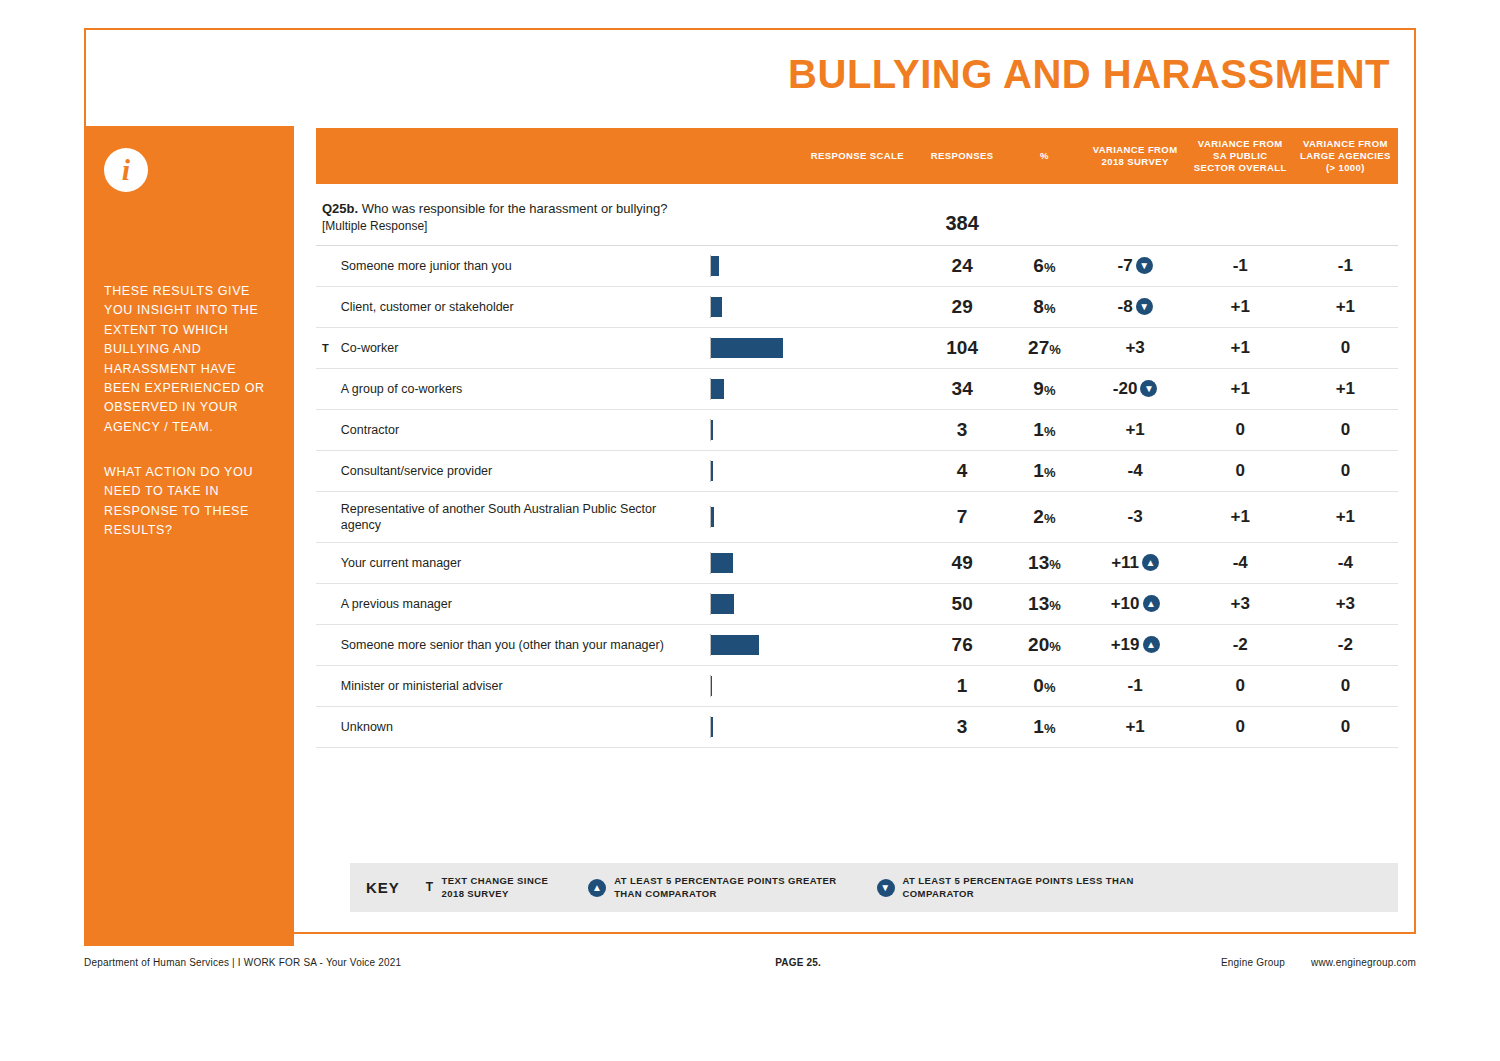BULLYING AND HARASSMENT
i
These results give you insight into the extent to which bullying and harassment have been experienced or observed in your agency / team.
What action do you need to take in response to these results?
| | Response Scale | Responses | % | Variance from 2018 Survey | Variance from SA Public Sector Overall | Variance from Large Agencies (> 1000) |
| --- | --- | --- | --- | --- | --- | --- |
| Q25b. Who was responsible for the harassment or bullying? [Multiple Response] | 384 | | | | |
| | Someone more junior than you | | 24 | 6 % | -7 ▼ | -1 | -1 |
| | Client, customer or stakeholder | | 29 | 8 % | -8 ▼ | +1 | +1 |
| T | Co-worker | | 104 | 27 % | +3 | +1 | 0 |
| | A group of co-workers | | 34 | 9 % | -20 ▼ | +1 | +1 |
| | Contractor | | 3 | 1 % | +1 | 0 | 0 |
| | Consultant/service provider | | 4 | 1 % | -4 | 0 | 0 |
| | Representative of another South Australian Public Sector agency | | 7 | 2 % | -3 | +1 | +1 |
| | Your current manager | | 49 | 13 % | +11 ▲ | -4 | -4 |
| | A previous manager | | 50 | 13 % | +10 ▲ | +3 | +3 |
| | Someone more senior than you (other than your manager) | | 76 | 20 % | +19 ▲ | -2 | -2 |
| | Minister or ministerial adviser | | 1 | 0 % | -1 | 0 | 0 |
| | Unknown | | 3 | 1 % | +1 | 0 | 0 |
KEY
TText change since
2018 survey
▲At least 5 percentage points greater
than comparator
▼At least 5 percentage points less than
comparator
Department of Human Services | I WORK FOR SA - Your Voice 2021
PAGE 25.
Engine Group www.enginegroup.com